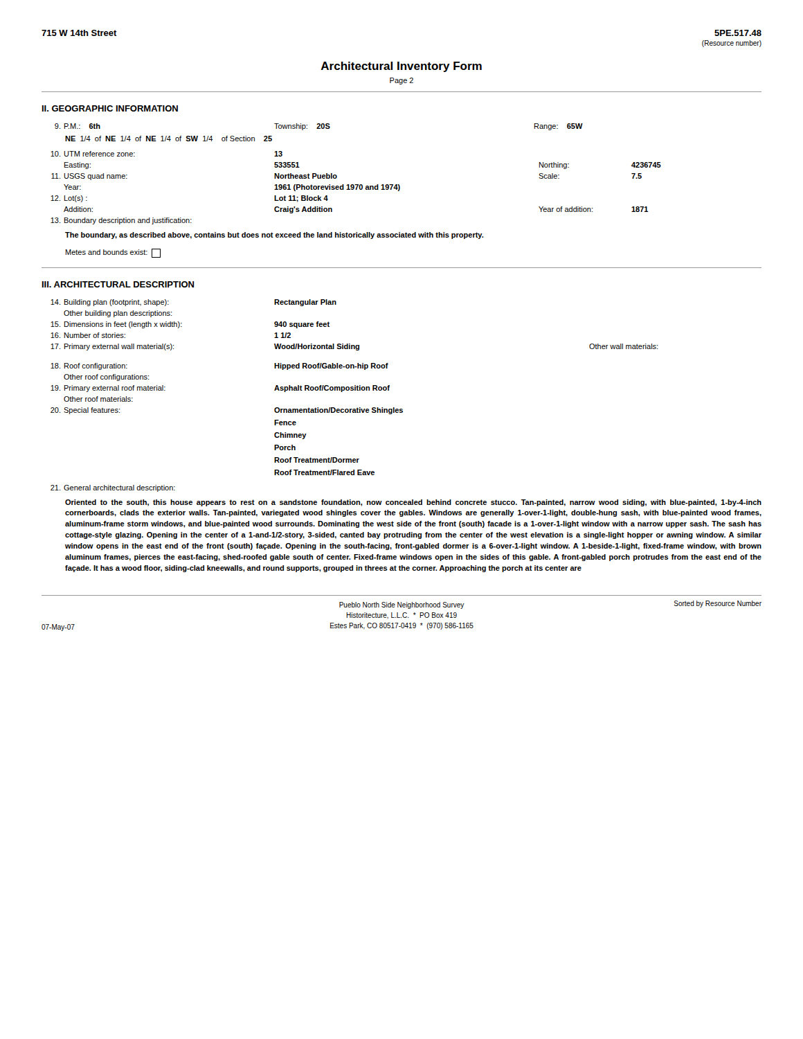715 W 14th Street
5PE.517.48
(Resource number)
Architectural Inventory Form
Page 2
II. GEOGRAPHIC INFORMATION
| 9. | P.M.: 6th | Township: 20S | Range: 65W |
NE 1/4 of NE 1/4 of NE 1/4 of SW 1/4 of Section 25
| 10. | UTM reference zone: | 13 | | |
| | Easting: | 533551 | Northing: | 4236745 |
| 11. | USGS quad name: | Northeast Pueblo | Scale: | 7.5 |
| | Year: | 1961 (Photorevised 1970 and 1974) |
| 12. | Lot(s) : | Lot 11; Block 4 |
| | Addition: | Craig's Addition | Year of addition: | 1871 |
| 13. | Boundary description and justification: |
The boundary, as described above, contains but does not exceed the land historically associated with this property.
Metes and bounds exist:
III. ARCHITECTURAL DESCRIPTION
| 14. | Building plan (footprint, shape): | Rectangular Plan | |
| | Other building plan descriptions: | | |
| 15. | Dimensions in feet (length x width): | 940 square feet | |
| 16. | Number of stories: | 1 1/2 | |
| 17. | Primary external wall material(s): | Wood/Horizontal Siding | Other wall materials: |
| 18. | Roof configuration: | Hipped Roof/Gable-on-hip Roof | |
| | Other roof configurations: | | |
| 19. | Primary external roof material: | Asphalt Roof/Composition Roof | |
| | Other roof materials: | | |
| 20. | Special features: | Ornamentation/Decorative Shingles Fence Chimney Porch Roof Treatment/Dormer Roof Treatment/Flared Eave | |
| 21. | General architectural description: |
Oriented to the south, this house appears to rest on a sandstone foundation, now concealed behind concrete stucco. Tan-painted, narrow wood siding, with blue-painted, 1-by-4-inch cornerboards, clads the exterior walls. Tan-painted, variegated wood shingles cover the gables. Windows are generally 1-over-1-light, double-hung sash, with blue-painted wood frames, aluminum-frame storm windows, and blue-painted wood surrounds. Dominating the west side of the front (south) facade is a 1-over-1-light window with a narrow upper sash. The sash has cottage-style glazing. Opening in the center of a 1-and-1/2-story, 3-sided, canted bay protruding from the center of the west elevation is a single-light hopper or awning window. A similar window opens in the east end of the front (south) façade. Opening in the south-facing, front-gabled dormer is a 6-over-1-light window. A 1-beside-1-light, fixed-frame window, with brown aluminum frames, pierces the east-facing, shed-roofed gable south of center. Fixed-frame windows open in the sides of this gable. A front-gabled porch protrudes from the east end of the façade. It has a wood floor, siding-clad kneewalls, and round supports, grouped in threes at the corner. Approaching the porch at its center are
Sorted by Resource Number
Pueblo North Side Neighborhood Survey
Historitecture, L.L.C. * PO Box 419
Estes Park, CO 80517-0419 * (970) 586-1165
07-May-07